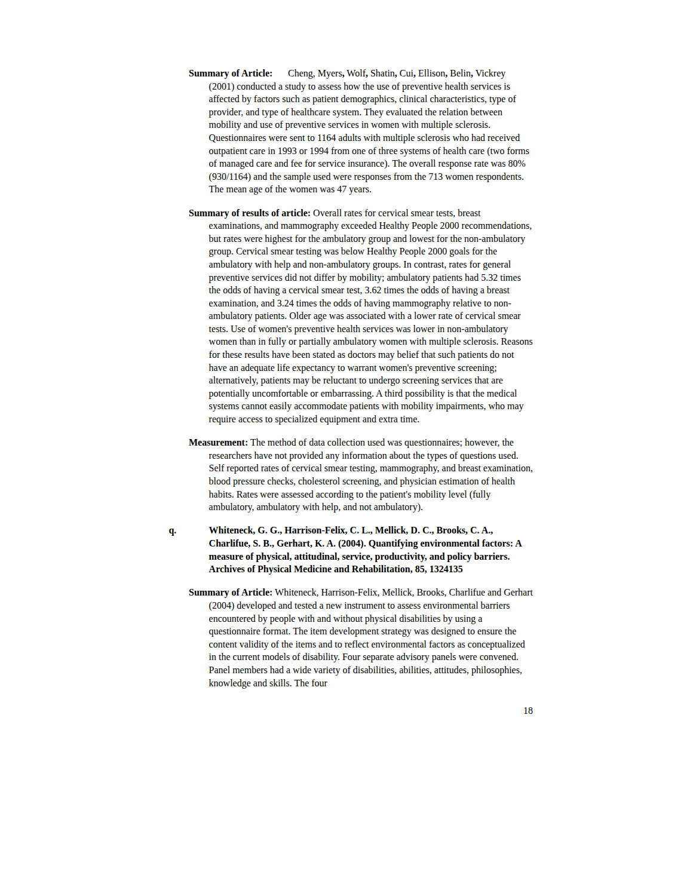Summary of Article: Cheng, Myers, Wolf, Shatin, Cui, Ellison, Belin, Vickrey (2001) conducted a study to assess how the use of preventive health services is affected by factors such as patient demographics, clinical characteristics, type of provider, and type of healthcare system. They evaluated the relation between mobility and use of preventive services in women with multiple sclerosis. Questionnaires were sent to 1164 adults with multiple sclerosis who had received outpatient care in 1993 or 1994 from one of three systems of health care (two forms of managed care and fee for service insurance). The overall response rate was 80% (930/1164) and the sample used were responses from the 713 women respondents. The mean age of the women was 47 years.
Summary of results of article: Overall rates for cervical smear tests, breast examinations, and mammography exceeded Healthy People 2000 recommendations, but rates were highest for the ambulatory group and lowest for the non-ambulatory group. Cervical smear testing was below Healthy People 2000 goals for the ambulatory with help and non-ambulatory groups. In contrast, rates for general preventive services did not differ by mobility; ambulatory patients had 5.32 times the odds of having a cervical smear test, 3.62 times the odds of having a breast examination, and 3.24 times the odds of having mammography relative to non-ambulatory patients. Older age was associated with a lower rate of cervical smear tests. Use of women's preventive health services was lower in non-ambulatory women than in fully or partially ambulatory women with multiple sclerosis. Reasons for these results have been stated as doctors may belief that such patients do not have an adequate life expectancy to warrant women's preventive screening; alternatively, patients may be reluctant to undergo screening services that are potentially uncomfortable or embarrassing. A third possibility is that the medical systems cannot easily accommodate patients with mobility impairments, who may require access to specialized equipment and extra time.
Measurement: The method of data collection used was questionnaires; however, the researchers have not provided any information about the types of questions used. Self reported rates of cervical smear testing, mammography, and breast examination, blood pressure checks, cholesterol screening, and physician estimation of health habits. Rates were assessed according to the patient's mobility level (fully ambulatory, ambulatory with help, and not ambulatory).
q. Whiteneck, G. G., Harrison-Felix, C. L., Mellick, D. C., Brooks, C. A., Charlifue, S. B., Gerhart, K. A. (2004). Quantifying environmental factors: A measure of physical, attitudinal, service, productivity, and policy barriers. Archives of Physical Medicine and Rehabilitation, 85, 1324135
Summary of Article: Whiteneck, Harrison-Felix, Mellick, Brooks, Charlifue and Gerhart (2004) developed and tested a new instrument to assess environmental barriers encountered by people with and without physical disabilities by using a questionnaire format. The item development strategy was designed to ensure the content validity of the items and to reflect environmental factors as conceptualized in the current models of disability. Four separate advisory panels were convened. Panel members had a wide variety of disabilities, abilities, attitudes, philosophies, knowledge and skills. The four
18